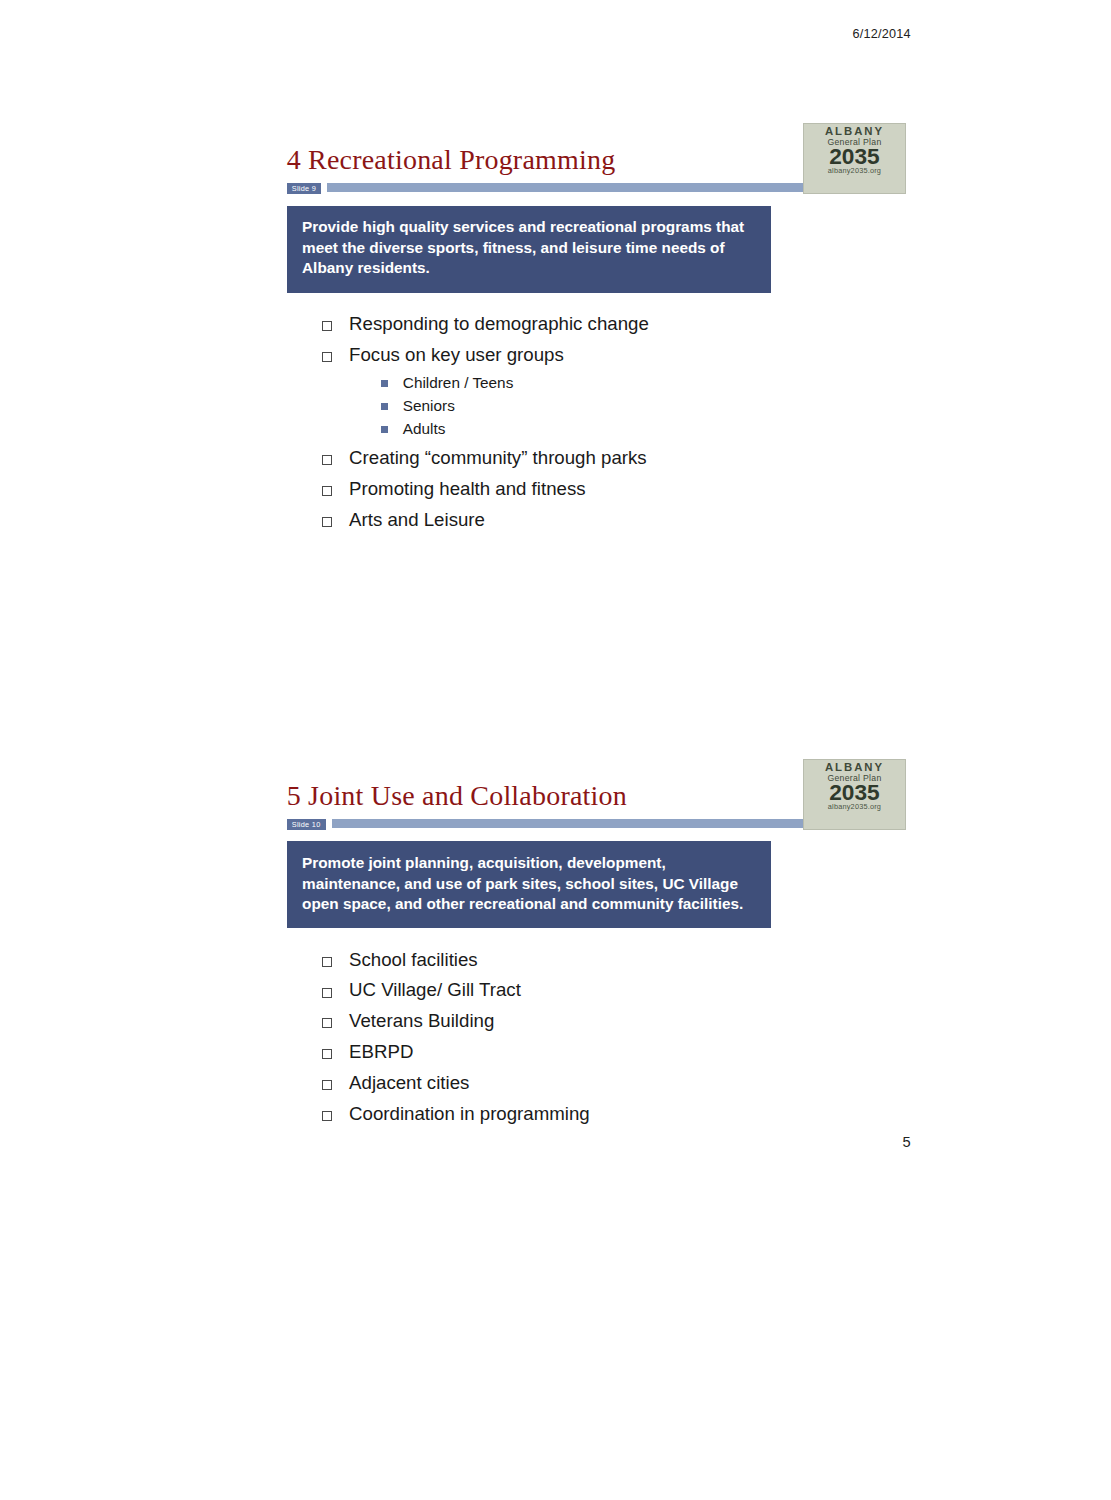6/12/2014
ALBANY
General Plan
2035
albany2035.org
4 Recreational Programming
Slide 9
Provide high quality services and recreational programs that meet the diverse sports, fitness, and leisure time needs of Albany residents.
Responding to demographic change
Focus on key user groups
Children / Teens
Seniors
Adults
Creating “community” through parks
Promoting health and fitness
Arts and Leisure
ALBANY
General Plan
2035
albany2035.org
5 Joint Use and Collaboration
Slide 10
Promote joint planning, acquisition, development, maintenance, and use of park sites, school sites, UC Village open space, and other recreational and community facilities.
School facilities
UC Village/ Gill Tract
Veterans Building
EBRPD
Adjacent cities
Coordination in programming
5